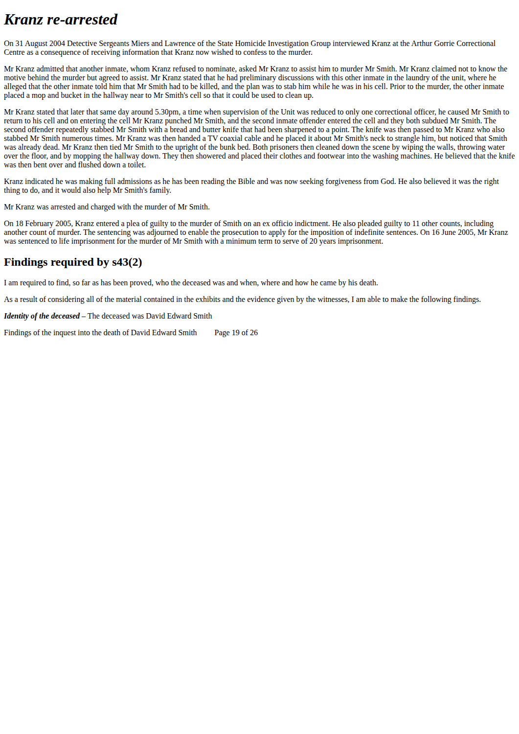Kranz re-arrested
On 31 August 2004 Detective Sergeants Miers and Lawrence of the State Homicide Investigation Group interviewed Kranz at the Arthur Gorrie Correctional Centre as a consequence of receiving information that Kranz now wished to confess to the murder.
Mr Kranz admitted that another inmate, whom Kranz refused to nominate, asked Mr Kranz to assist him to murder Mr Smith. Mr Kranz claimed not to know the motive behind the murder but agreed to assist. Mr Kranz stated that he had preliminary discussions with this other inmate in the laundry of the unit, where he alleged that the other inmate told him that Mr Smith had to be killed, and the plan was to stab him while he was in his cell. Prior to the murder, the other inmate placed a mop and bucket in the hallway near to Mr Smith's cell so that it could be used to clean up.
Mr Kranz stated that later that same day around 5.30pm, a time when supervision of the Unit was reduced to only one correctional officer, he caused Mr Smith to return to his cell and on entering the cell Mr Kranz punched Mr Smith, and the second inmate offender entered the cell and they both subdued Mr Smith. The second offender repeatedly stabbed Mr Smith with a bread and butter knife that had been sharpened to a point. The knife was then passed to Mr Kranz who also stabbed Mr Smith numerous times. Mr Kranz was then handed a TV coaxial cable and he placed it about Mr Smith's neck to strangle him, but noticed that Smith was already dead. Mr Kranz then tied Mr Smith to the upright of the bunk bed. Both prisoners then cleaned down the scene by wiping the walls, throwing water over the floor, and by mopping the hallway down. They then showered and placed their clothes and footwear into the washing machines. He believed that the knife was then bent over and flushed down a toilet.
Kranz indicated he was making full admissions as he has been reading the Bible and was now seeking forgiveness from God. He also believed it was the right thing to do, and it would also help Mr Smith's family.
Mr Kranz was arrested and charged with the murder of Mr Smith.
On 18 February 2005, Kranz entered a plea of guilty to the murder of Smith on an ex officio indictment. He also pleaded guilty to 11 other counts, including another count of murder. The sentencing was adjourned to enable the prosecution to apply for the imposition of indefinite sentences. On 16 June 2005, Mr Kranz was sentenced to life imprisonment for the murder of Mr Smith with a minimum term to serve of 20 years imprisonment.
Findings required by s43(2)
I am required to find, so far as has been proved, who the deceased was and when, where and how he came by his death.
As a result of considering all of the material contained in the exhibits and the evidence given by the witnesses, I am able to make the following findings.
Identity of the deceased – The deceased was David Edward Smith
Findings of the inquest into the death of David Edward Smith Page 19 of 26